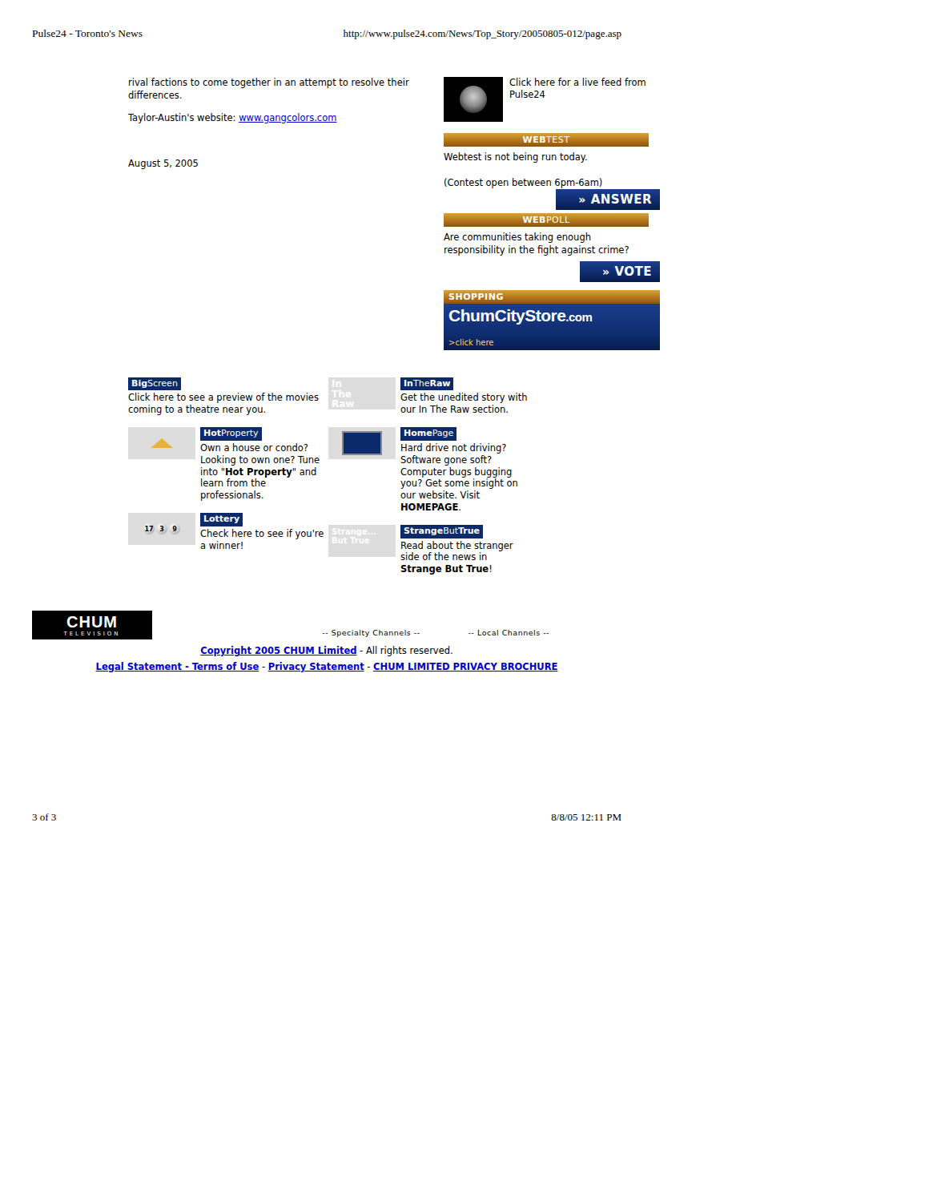Pulse24 - Toronto's News
http://www.pulse24.com/News/Top_Story/20050805-012/page.asp
rival factions to come together in an attempt to resolve their differences.
Taylor-Austin's website: www.gangcolors.com
August 5, 2005
Click here for a live feed from Pulse24
WEB TEST
Webtest is not being run today.
(Contest open between 6pm-6am)
ANSWER
WEB POLL
Are communities taking enough responsibility in the fight against crime?
VOTE
SHOPPING
ChumCityStore.com
>click here
Big Screen
Click here to see a preview of the movies coming to a theatre near you.
Hot Property
Own a house or condo? Looking to own one? Tune into "Hot Property" and learn from the professionals.
17
3
9
Lottery
Check here to see if you're a winner!
In
The
Raw
In The Raw
Get the unedited story with our In The Raw section.
Home Page
Hard drive not driving? Software gone soft? Computer bugs bugging you? Get some insight on our website. Visit HOMEPAGE.
Strange...
But True
Strange But True
Read about the stranger side of the news in Strange But True!
CHUM
TELEVISION
-- Specialty Channels --
-- Local Channels --
Copyright 2005 CHUM Limited - All rights reserved.
Legal Statement - Terms of Use - Privacy Statement - CHUM LIMITED PRIVACY BROCHURE
3 of 3
8/8/05 12:11 PM